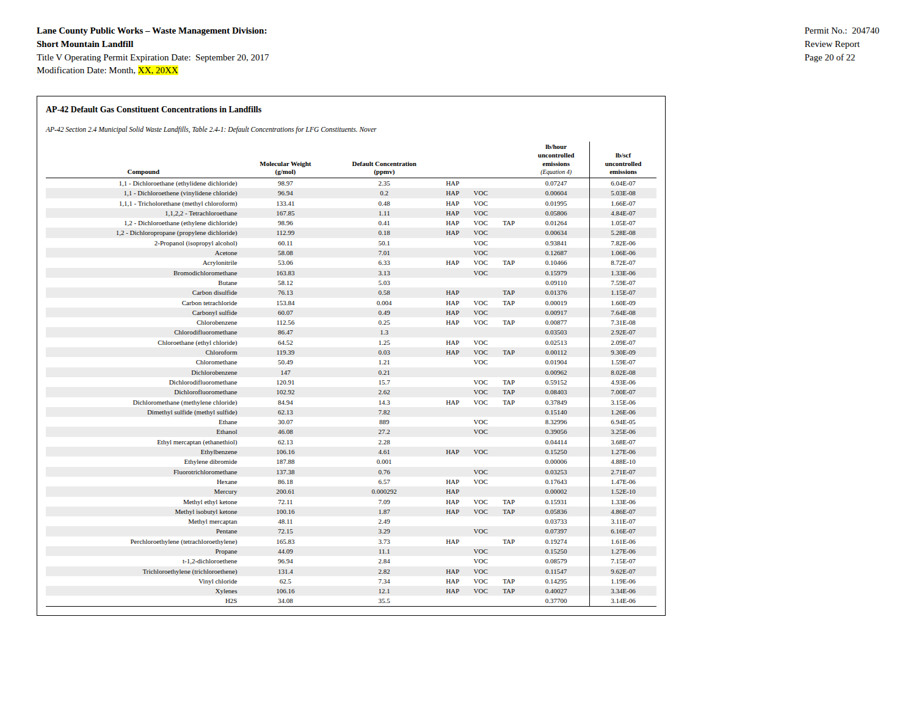Lane County Public Works – Waste Management Division:
Short Mountain Landfill
Title V Operating Permit Expiration Date: September 20, 2017
Modification Date: Month, XX, 20XX
Permit No.: 204740
Review Report
Page 20 of 22
AP-42 Default Gas Constituent Concentrations in Landfills
AP-42 Section 2.4 Municipal Solid Waste Landfills, Table 2.4-1: Default Concentrations for LFG Constituents. Nover
| Compound | Molecular Weight (g/mol) | Default Concentration (ppmv) | | | | lb/hour uncontrolled emissions (Equation 4) | lb/scf uncontrolled emissions |
| --- | --- | --- | --- | --- | --- | --- | --- |
| 1,1 - Dichloroethane (ethylidene dichloride) | 98.97 | 2.35 | HAP | | | 0.07247 | 6.04E-07 |
| 1,1 - Dichloroethene (vinylidene chloride) | 96.94 | 0.2 | HAP | VOC | | 0.00604 | 5.03E-08 |
| 1,1,1 - Tricholorethane (methyl chloroform) | 133.41 | 0.48 | HAP | VOC | | 0.01995 | 1.66E-07 |
| 1,1,2,2 - Tetrachloroethane | 167.85 | 1.11 | HAP | VOC | | 0.05806 | 4.84E-07 |
| 1,2 - Dichloroethane (ethylene dichloride) | 98.96 | 0.41 | HAP | VOC | TAP | 0.01264 | 1.05E-07 |
| 1,2 - Dichloropropane (propylene dichloride) | 112.99 | 0.18 | HAP | VOC | | 0.00634 | 5.28E-08 |
| 2-Propanol (isopropyl alcohol) | 60.11 | 50.1 | | VOC | | 0.93841 | 7.82E-06 |
| Acetone | 58.08 | 7.01 | | VOC | | 0.12687 | 1.06E-06 |
| Acrylonitrile | 53.06 | 6.33 | HAP | VOC | TAP | 0.10466 | 8.72E-07 |
| Bromodichloromethane | 163.83 | 3.13 | | VOC | | 0.15979 | 1.33E-06 |
| Butane | 58.12 | 5.03 | | | | 0.09110 | 7.59E-07 |
| Carbon disulfide | 76.13 | 0.58 | HAP | | TAP | 0.01376 | 1.15E-07 |
| Carbon tetrachloride | 153.84 | 0.004 | HAP | VOC | TAP | 0.00019 | 1.60E-09 |
| Carbonyl sulfide | 60.07 | 0.49 | HAP | VOC | | 0.00917 | 7.64E-08 |
| Chlorobenzene | 112.56 | 0.25 | HAP | VOC | TAP | 0.00877 | 7.31E-08 |
| Chlorodifluoromethane | 86.47 | 1.3 | | | | 0.03503 | 2.92E-07 |
| Chloroethane (ethyl chloride) | 64.52 | 1.25 | HAP | VOC | | 0.02513 | 2.09E-07 |
| Chloroform | 119.39 | 0.03 | HAP | VOC | TAP | 0.00112 | 9.30E-09 |
| Chloromethane | 50.49 | 1.21 | | VOC | | 0.01904 | 1.59E-07 |
| Dichlorobenzene | 147 | 0.21 | | | | 0.00962 | 8.02E-08 |
| Dichlorodifluoromethane | 120.91 | 15.7 | | VOC | TAP | 0.59152 | 4.93E-06 |
| Dichlorofluoromethane | 102.92 | 2.62 | | VOC | TAP | 0.08403 | 7.00E-07 |
| Dichloromethane (methylene chloride) | 84.94 | 14.3 | HAP | VOC | TAP | 0.37849 | 3.15E-06 |
| Dimethyl sulfide (methyl sulfide) | 62.13 | 7.82 | | | | 0.15140 | 1.26E-06 |
| Ethane | 30.07 | 889 | | VOC | | 8.32996 | 6.94E-05 |
| Ethanol | 46.08 | 27.2 | | VOC | | 0.39056 | 3.25E-06 |
| Ethyl mercaptan (ethanethiol) | 62.13 | 2.28 | | | | 0.04414 | 3.68E-07 |
| Ethylbenzene | 106.16 | 4.61 | HAP | VOC | | 0.15250 | 1.27E-06 |
| Ethylene dibromide | 187.88 | 0.001 | | | | 0.00006 | 4.88E-10 |
| Fluorotrichloromethane | 137.38 | 0.76 | | VOC | | 0.03253 | 2.71E-07 |
| Hexane | 86.18 | 6.57 | HAP | VOC | | 0.17643 | 1.47E-06 |
| Mercury | 200.61 | 0.000292 | HAP | | | 0.00002 | 1.52E-10 |
| Methyl ethyl ketone | 72.11 | 7.09 | HAP | VOC | TAP | 0.15931 | 1.33E-06 |
| Methyl isobutyl ketone | 100.16 | 1.87 | HAP | VOC | TAP | 0.05836 | 4.86E-07 |
| Methyl mercaptan | 48.11 | 2.49 | | | | 0.03733 | 3.11E-07 |
| Pentane | 72.15 | 3.29 | | VOC | | 0.07397 | 6.16E-07 |
| Perchloroethylene (tetrachloroethylene) | 165.83 | 3.73 | HAP | | TAP | 0.19274 | 1.61E-06 |
| Propane | 44.09 | 11.1 | | VOC | | 0.15250 | 1.27E-06 |
| t-1,2-dichloroethene | 96.94 | 2.84 | | VOC | | 0.08579 | 7.15E-07 |
| Trichloroethylene (trichloroethene) | 131.4 | 2.82 | HAP | VOC | | 0.11547 | 9.62E-07 |
| Vinyl chloride | 62.5 | 7.34 | HAP | VOC | TAP | 0.14295 | 1.19E-06 |
| Xylenes | 106.16 | 12.1 | HAP | VOC | TAP | 0.40027 | 3.34E-06 |
| H2S | 34.08 | 35.5 | | | | 0.37700 | 3.14E-06 |